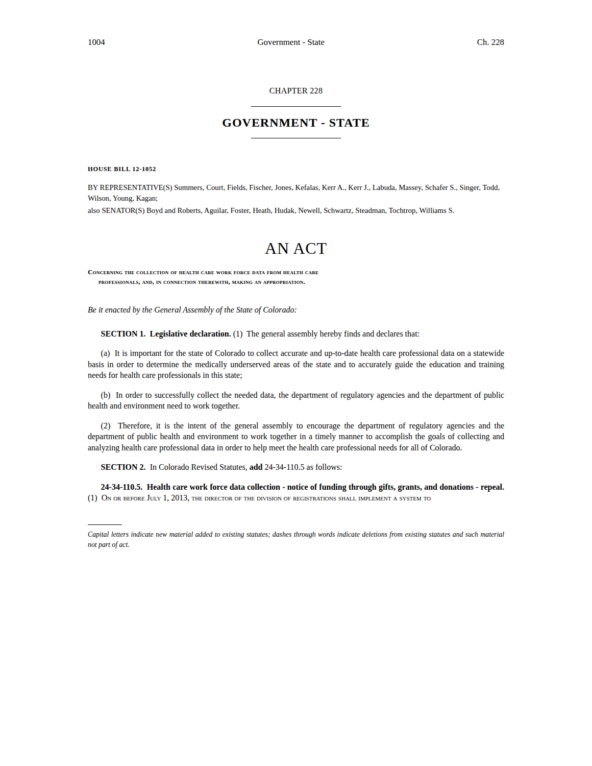1004 Government - State Ch. 228
CHAPTER 228
GOVERNMENT - STATE
HOUSE BILL 12-1052
BY REPRESENTATIVE(S) Summers, Court, Fields, Fischer, Jones, Kefalas, Kerr A., Kerr J., Labuda, Massey, Schafer S., Singer, Todd, Wilson, Young, Kagan; also SENATOR(S) Boyd and Roberts, Aguilar, Foster, Heath, Hudak, Newell, Schwartz, Steadman, Tochtrop, Williams S.
AN ACT
Concerning the collection of health care work force data from health care professionals, and, in connection therewith, making an appropriation.
Be it enacted by the General Assembly of the State of Colorado:
SECTION 1. Legislative declaration. (1) The general assembly hereby finds and declares that:
(a) It is important for the state of Colorado to collect accurate and up-to-date health care professional data on a statewide basis in order to determine the medically underserved areas of the state and to accurately guide the education and training needs for health care professionals in this state;
(b) In order to successfully collect the needed data, the department of regulatory agencies and the department of public health and environment need to work together.
(2) Therefore, it is the intent of the general assembly to encourage the department of regulatory agencies and the department of public health and environment to work together in a timely manner to accomplish the goals of collecting and analyzing health care professional data in order to help meet the health care professional needs for all of Colorado.
SECTION 2. In Colorado Revised Statutes, add 24-34-110.5 as follows:
24-34-110.5. Health care work force data collection - notice of funding through gifts, grants, and donations - repeal. (1) On or before July 1, 2013, the director of the division of registrations shall implement a system to
Capital letters indicate new material added to existing statutes; dashes through words indicate deletions from existing statutes and such material not part of act.